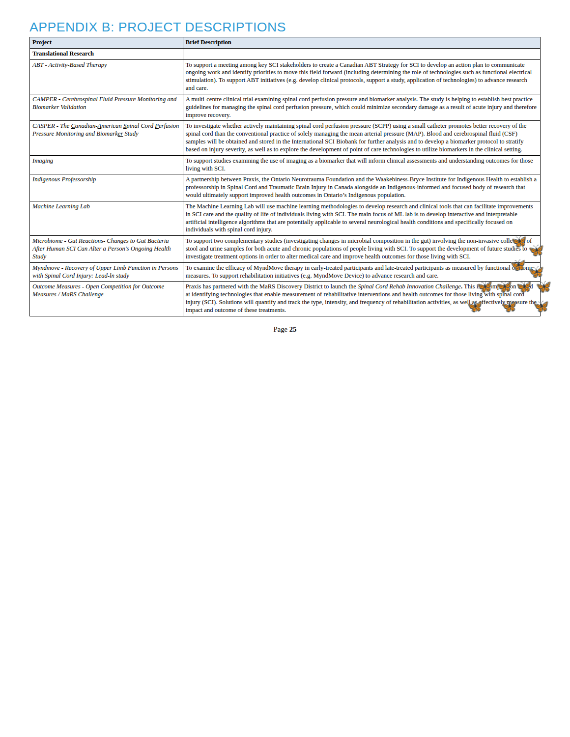APPENDIX B: PROJECT DESCRIPTIONS
| Project | Brief Description |
| --- | --- |
| Translational Research | |
| ABT - Activity-Based Therapy | To support a meeting among key SCI stakeholders to create a Canadian ABT Strategy for SCI to develop an action plan to communicate ongoing work and identify priorities to move this field forward (including determining the role of technologies such as functional electrical stimulation). To support ABT initiatives (e.g. develop clinical protocols, support a study, application of technologies) to advance research and care. |
| CAMPER - Cerebrospinal Fluid Pressure Monitoring and Biomarker Validation | A multi-centre clinical trial examining spinal cord perfusion pressure and biomarker analysis. The study is helping to establish best practice guidelines for managing the spinal cord perfusion pressure, which could minimize secondary damage as a result of acute injury and therefore improve recovery. |
| CASPER - The C anadian- A merican S pinal Cord P erfusion Pressure Monitoring and Biomark er Study | To investigate whether actively maintaining spinal cord perfusion pressure (SCPP) using a small catheter promotes better recovery of the spinal cord than the conventional practice of solely managing the mean arterial pressure (MAP). Blood and cerebrospinal fluid (CSF) samples will be obtained and stored in the International SCI Biobank for further analysis and to develop a biomarker protocol to stratify based on injury severity, as well as to explore the development of point of care technologies to utilize biomarkers in the clinical setting. |
| Imaging | To support studies examining the use of imaging as a biomarker that will inform clinical assessments and understanding outcomes for those living with SCI. |
| Indigenous Professorship | A partnership between Praxis, the Ontario Neurotrauma Foundation and the Waakebiness-Bryce Institute for Indigenous Health to establish a professorship in Spinal Cord and Traumatic Brain Injury in Canada alongside an Indigenous-informed and focused body of research that would ultimately support improved health outcomes in Ontario’s Indigenous population. |
| Machine Learning Lab | The Machine Learning Lab will use machine learning methodologies to develop research and clinical tools that can facilitate improvements in SCI care and the quality of life of individuals living with SCI. The main focus of ML lab is to develop interactive and interpretable artificial intelligence algorithms that are potentially applicable to several neurological health conditions and specifically focused on individuals with spinal cord injury. |
| Microbiome - Gut Reactions- Changes to Gut Bacteria After Human SCI Can Alter a Person's Ongoing Health Study | To support two complementary studies (investigating changes in microbial composition in the gut) involving the non-invasive collection of stool and urine samples for both acute and chronic populations of people living with SCI. To support the development of future studies to investigate treatment options in order to alter medical care and improve health outcomes for those living with SCI. |
| Myndmove - Recovery of Upper Limb Function in Persons with Spinal Cord Injury: Lead-ln study | To examine the efficacy of MyndMove therapy in early-treated participants and late-treated participants as measured by functional outcome measures. To support rehabilitation initiatives (e.g. MyndMove Device) to advance research and care. |
| Outcome Measures - Open Competition for Outcome Measures / MaRS Challenge | Praxis has partnered with the MaRS Discovery District to launch the Spinal Cord Rehab Innovation Challenge . This is a competition aimed at identifying technologies that enable measurement of rehabilitative interventions and health outcomes for those living with spinal cord injury (SCI). Solutions will quantify and track the type, intensity, and frequency of rehabilitation activities, as well as effectively measure the impact and outcome of these treatments. |
Page 25
🦋 🦋 🦋 🦋 🦋 🦋 🦋 🦋 🦋 🦋 🦋